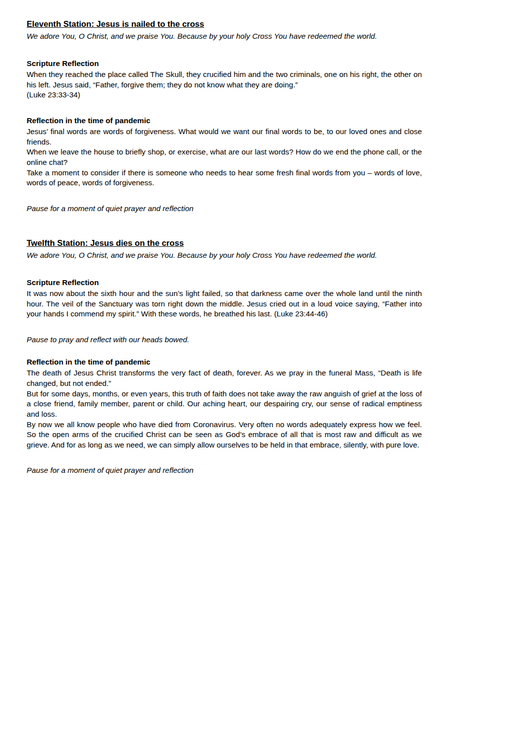Eleventh Station: Jesus is nailed to the cross
We adore You, O Christ, and we praise You. Because by your holy Cross You have redeemed the world.
Scripture Reflection
When they reached the place called The Skull, they crucified him and the two criminals, one on his right, the other on his left. Jesus said, “Father, forgive them; they do not know what they are doing.”
(Luke 23:33-34)
Reflection in the time of pandemic
Jesus’ final words are words of forgiveness. What would we want our final words to be, to our loved ones and close friends.
When we leave the house to briefly shop, or exercise, what are our last words? How do we end the phone call, or the online chat?
Take a moment to consider if there is someone who needs to hear some fresh final words from you – words of love, words of peace, words of forgiveness.
Pause for a moment of quiet prayer and reflection
Twelfth Station: Jesus dies on the cross
We adore You, O Christ, and we praise You. Because by your holy Cross You have redeemed the world.
Scripture Reflection
It was now about the sixth hour and the sun’s light failed, so that darkness came over the whole land until the ninth hour. The veil of the Sanctuary was torn right down the middle. Jesus cried out in a loud voice saying, “Father into your hands I commend my spirit.” With these words, he breathed his last. (Luke 23:44-46)
Pause to pray and reflect with our heads bowed.
Reflection in the time of pandemic
The death of Jesus Christ transforms the very fact of death, forever. As we pray in the funeral Mass, “Death is life changed, but not ended.”
But for some days, months, or even years, this truth of faith does not take away the raw anguish of grief at the loss of a close friend, family member, parent or child. Our aching heart, our despairing cry, our sense of radical emptiness and loss.
By now we all know people who have died from Coronavirus. Very often no words adequately express how we feel. So the open arms of the crucified Christ can be seen as God’s embrace of all that is most raw and difficult as we grieve. And for as long as we need, we can simply allow ourselves to be held in that embrace, silently, with pure love.
Pause for a moment of quiet prayer and reflection